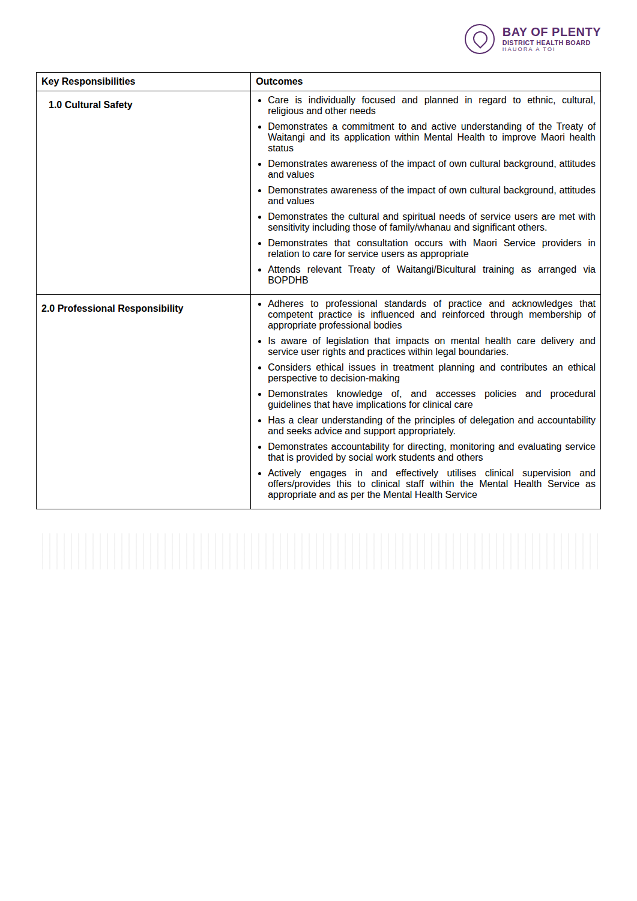BAY OF PLENTY
DISTRICT HEALTH BOARD
HAUORA A TOI
| Key Responsibilities | Outcomes |
| --- | --- |
| 1.0 Cultural Safety | Care is individually focused and planned in regard to ethnic, cultural, religious and other needs Demonstrates a commitment to and active understanding of the Treaty of Waitangi and its application within Mental Health to improve Maori health status Demonstrates awareness of the impact of own cultural background, attitudes and values Demonstrates awareness of the impact of own cultural background, attitudes and values Demonstrates the cultural and spiritual needs of service users are met with sensitivity including those of family/whanau and significant others. Demonstrates that consultation occurs with Maori Service providers in relation to care for service users as appropriate Attends relevant Treaty of Waitangi/Bicultural training as arranged via BOPDHB |
| 2.0 Professional Responsibility | Adheres to professional standards of practice and acknowledges that competent practice is influenced and reinforced through membership of appropriate professional bodies Is aware of legislation that impacts on mental health care delivery and service user rights and practices within legal boundaries. Considers ethical issues in treatment planning and contributes an ethical perspective to decision-making Demonstrates knowledge of, and accesses policies and procedural guidelines that have implications for clinical care Has a clear understanding of the principles of delegation and accountability and seeks advice and support appropriately. Demonstrates accountability for directing, monitoring and evaluating service that is provided by social work students and others Actively engages in and effectively utilises clinical supervision and offers/provides this to clinical staff within the Mental Health Service as appropriate and as per the Mental Health Service |